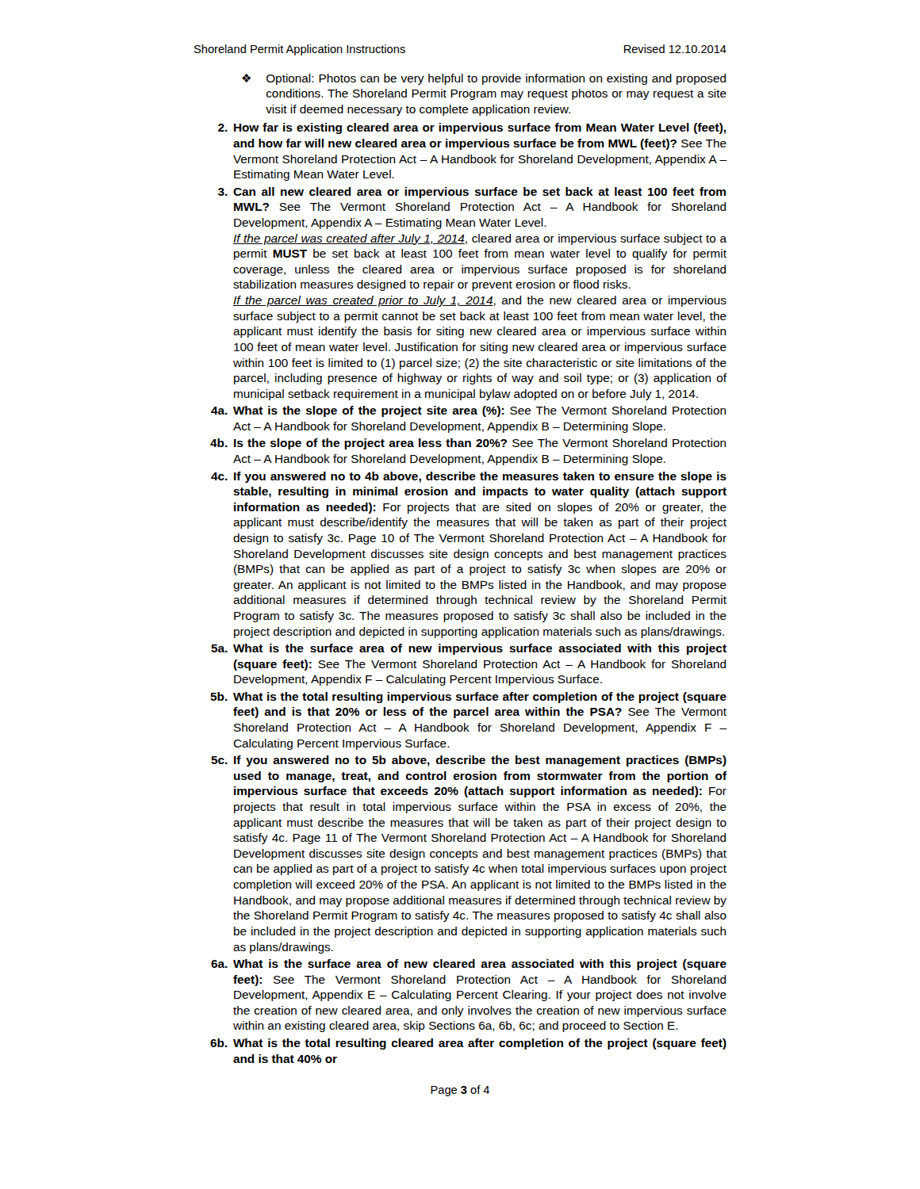Shoreland Permit Application Instructions
Revised 12.10.2014
❖ Optional: Photos can be very helpful to provide information on existing and proposed conditions. The Shoreland Permit Program may request photos or may request a site visit if deemed necessary to complete application review.
2. How far is existing cleared area or impervious surface from Mean Water Level (feet), and how far will new cleared area or impervious surface be from MWL (feet)? See The Vermont Shoreland Protection Act – A Handbook for Shoreland Development, Appendix A – Estimating Mean Water Level.
3. Can all new cleared area or impervious surface be set back at least 100 feet from MWL? See The Vermont Shoreland Protection Act – A Handbook for Shoreland Development, Appendix A – Estimating Mean Water Level.
If the parcel was created after July 1, 2014, cleared area or impervious surface subject to a permit MUST be set back at least 100 feet from mean water level to qualify for permit coverage, unless the cleared area or impervious surface proposed is for shoreland stabilization measures designed to repair or prevent erosion or flood risks.
If the parcel was created prior to July 1, 2014, and the new cleared area or impervious surface subject to a permit cannot be set back at least 100 feet from mean water level, the applicant must identify the basis for siting new cleared area or impervious surface within 100 feet of mean water level. Justification for siting new cleared area or impervious surface within 100 feet is limited to (1) parcel size; (2) the site characteristic or site limitations of the parcel, including presence of highway or rights of way and soil type; or (3) application of municipal setback requirement in a municipal bylaw adopted on or before July 1, 2014.
4a. What is the slope of the project site area (%): See The Vermont Shoreland Protection Act – A Handbook for Shoreland Development, Appendix B – Determining Slope.
4b. Is the slope of the project area less than 20%? See The Vermont Shoreland Protection Act – A Handbook for Shoreland Development, Appendix B – Determining Slope.
4c. If you answered no to 4b above, describe the measures taken to ensure the slope is stable, resulting in minimal erosion and impacts to water quality (attach support information as needed): For projects that are sited on slopes of 20% or greater, the applicant must describe/identify the measures that will be taken as part of their project design to satisfy 3c. Page 10 of The Vermont Shoreland Protection Act – A Handbook for Shoreland Development discusses site design concepts and best management practices (BMPs) that can be applied as part of a project to satisfy 3c when slopes are 20% or greater. An applicant is not limited to the BMPs listed in the Handbook, and may propose additional measures if determined through technical review by the Shoreland Permit Program to satisfy 3c. The measures proposed to satisfy 3c shall also be included in the project description and depicted in supporting application materials such as plans/drawings.
5a. What is the surface area of new impervious surface associated with this project (square feet): See The Vermont Shoreland Protection Act – A Handbook for Shoreland Development, Appendix F – Calculating Percent Impervious Surface.
5b. What is the total resulting impervious surface after completion of the project (square feet) and is that 20% or less of the parcel area within the PSA? See The Vermont Shoreland Protection Act – A Handbook for Shoreland Development, Appendix F – Calculating Percent Impervious Surface.
5c. If you answered no to 5b above, describe the best management practices (BMPs) used to manage, treat, and control erosion from stormwater from the portion of impervious surface that exceeds 20% (attach support information as needed): For projects that result in total impervious surface within the PSA in excess of 20%, the applicant must describe the measures that will be taken as part of their project design to satisfy 4c. Page 11 of The Vermont Shoreland Protection Act – A Handbook for Shoreland Development discusses site design concepts and best management practices (BMPs) that can be applied as part of a project to satisfy 4c when total impervious surfaces upon project completion will exceed 20% of the PSA. An applicant is not limited to the BMPs listed in the Handbook, and may propose additional measures if determined through technical review by the Shoreland Permit Program to satisfy 4c. The measures proposed to satisfy 4c shall also be included in the project description and depicted in supporting application materials such as plans/drawings.
6a. What is the surface area of new cleared area associated with this project (square feet): See The Vermont Shoreland Protection Act – A Handbook for Shoreland Development, Appendix E – Calculating Percent Clearing. If your project does not involve the creation of new cleared area, and only involves the creation of new impervious surface within an existing cleared area, skip Sections 6a, 6b, 6c; and proceed to Section E.
6b. What is the total resulting cleared area after completion of the project (square feet) and is that 40% or
Page 3 of 4